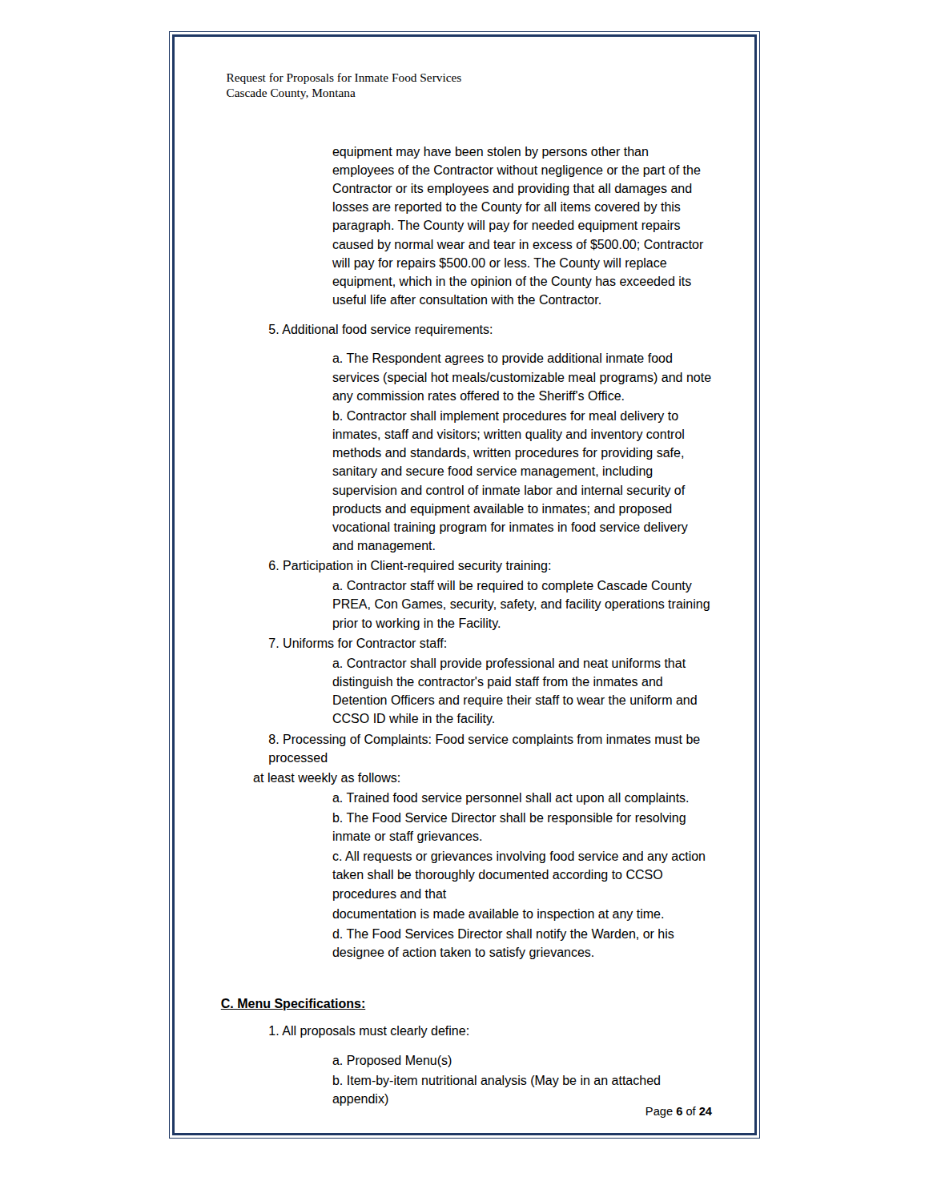Request for Proposals for Inmate Food Services
Cascade County, Montana
equipment may have been stolen by persons other than employees of the Contractor without negligence or the part of the Contractor or its employees and providing that all damages and losses are reported to the County for all items covered by this paragraph. The County will pay for needed equipment repairs caused by normal wear and tear in excess of $500.00; Contractor will pay for repairs $500.00 or less. The County will replace equipment, which in the opinion of the County has exceeded its useful life after consultation with the Contractor.
5. Additional food service requirements:
a. The Respondent agrees to provide additional inmate food services (special hot meals/customizable meal programs) and note any commission rates offered to the Sheriff's Office.
b. Contractor shall implement procedures for meal delivery to inmates, staff and visitors; written quality and inventory control methods and standards, written procedures for providing safe, sanitary and secure food service management, including supervision and control of inmate labor and internal security of products and equipment available to inmates; and proposed vocational training program for inmates in food service delivery and management.
6. Participation in Client-required security training:
a. Contractor staff will be required to complete Cascade County PREA, Con Games, security, safety, and facility operations training prior to working in the Facility.
7. Uniforms for Contractor staff:
a. Contractor shall provide professional and neat uniforms that distinguish the contractor's paid staff from the inmates and Detention Officers and require their staff to wear the uniform and CCSO ID while in the facility.
8. Processing of Complaints: Food service complaints from inmates must be processed
at least weekly as follows:
a. Trained food service personnel shall act upon all complaints.
b. The Food Service Director shall be responsible for resolving inmate or staff grievances.
c. All requests or grievances involving food service and any action taken shall be thoroughly documented according to CCSO procedures and that
documentation is made available to inspection at any time.
d. The Food Services Director shall notify the Warden, or his designee of action taken to satisfy grievances.
C. Menu Specifications:
1. All proposals must clearly define:
a. Proposed Menu(s)
b. Item-by-item nutritional analysis (May be in an attached appendix)
Page 6 of 24